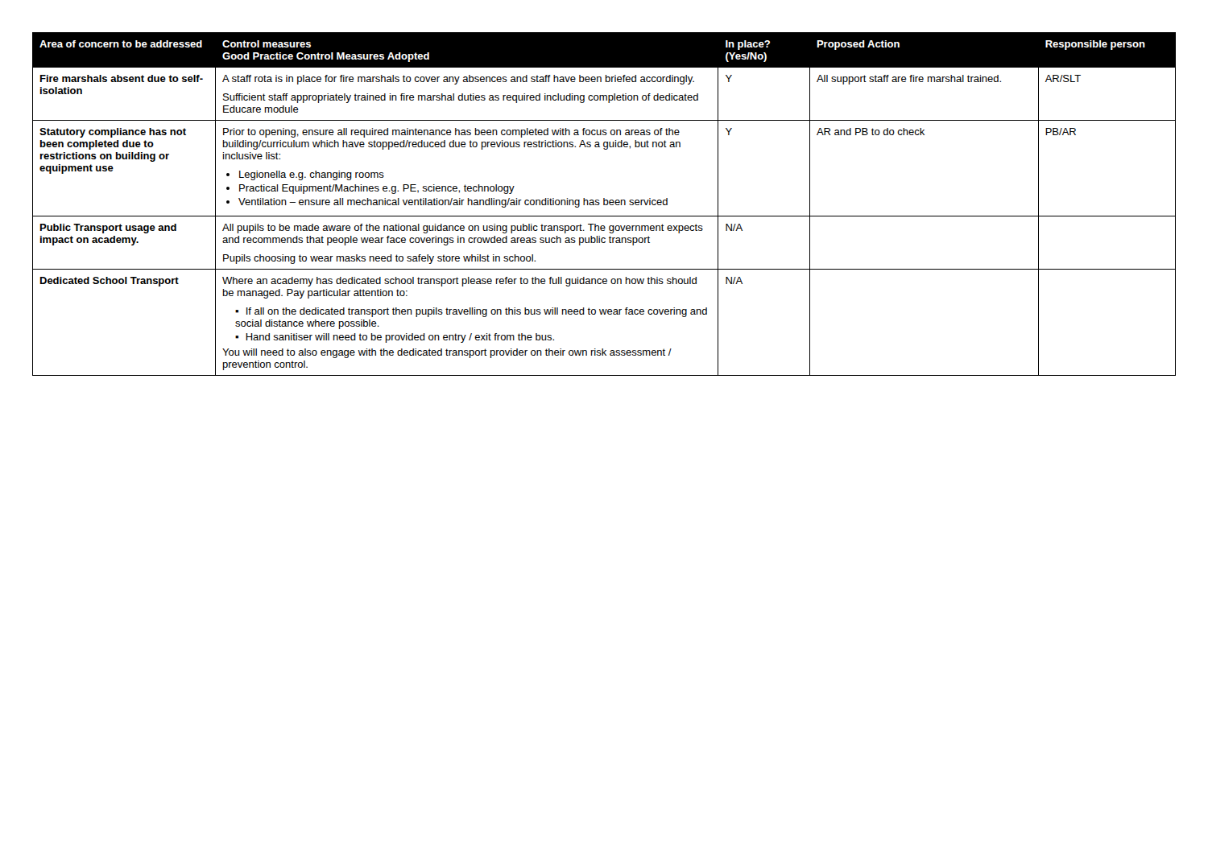| Area of concern to be addressed | Control measures Good Practice Control Measures Adopted | In place? (Yes/No) | Proposed Action | Responsible person |
| --- | --- | --- | --- | --- |
| Fire marshals absent due to self-isolation | A staff rota is in place for fire marshals to cover any absences and staff have been briefed accordingly. Sufficient staff appropriately trained in fire marshal duties as required including completion of dedicated Educare module | Y | All support staff are fire marshal trained. | AR/SLT |
| Statutory compliance has not been completed due to restrictions on building or equipment use | Prior to opening, ensure all required maintenance has been completed with a focus on areas of the building/curriculum which have stopped/reduced due to previous restrictions. As a guide, but not an inclusive list: Legionella e.g. changing rooms Practical Equipment/Machines e.g. PE, science, technology Ventilation – ensure all mechanical ventilation/air handling/air conditioning has been serviced | Y | AR and PB to do check | PB/AR |
| Public Transport usage and impact on academy. | All pupils to be made aware of the national guidance on using public transport. The government expects and recommends that people wear face coverings in crowded areas such as public transport Pupils choosing to wear masks need to safely store whilst in school. | N/A | | |
| Dedicated School Transport | Where an academy has dedicated school transport please refer to the full guidance on how this should be managed. Pay particular attention to: If all on the dedicated transport then pupils travelling on this bus will need to wear face covering and social distance where possible. Hand sanitiser will need to be provided on entry / exit from the bus. You will need to also engage with the dedicated transport provider on their own risk assessment / prevention control. | N/A | | |